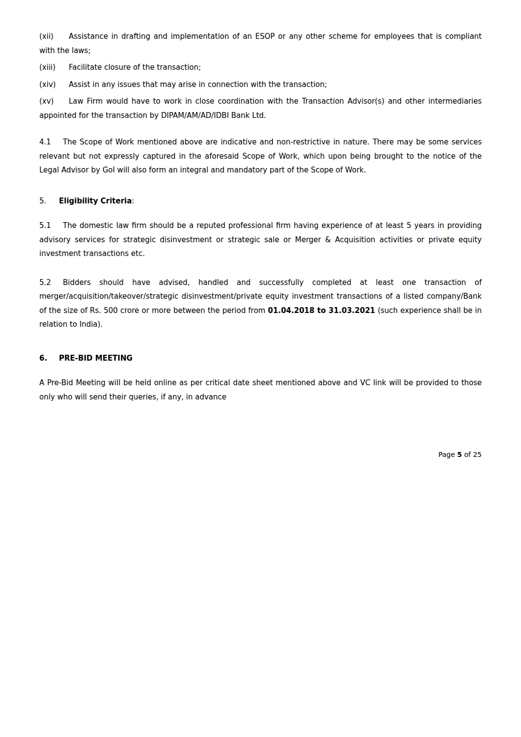(xii) Assistance in drafting and implementation of an ESOP or any other scheme for employees that is compliant with the laws;
(xiii) Facilitate closure of the transaction;
(xiv) Assist in any issues that may arise in connection with the transaction;
(xv) Law Firm would have to work in close coordination with the Transaction Advisor(s) and other intermediaries appointed for the transaction by DIPAM/AM/AD/IDBI Bank Ltd.
4.1 The Scope of Work mentioned above are indicative and non-restrictive in nature. There may be some services relevant but not expressly captured in the aforesaid Scope of Work, which upon being brought to the notice of the Legal Advisor by GoI will also form an integral and mandatory part of the Scope of Work.
5. Eligibility Criteria:
5.1 The domestic law firm should be a reputed professional firm having experience of at least 5 years in providing advisory services for strategic disinvestment or strategic sale or Merger & Acquisition activities or private equity investment transactions etc.
5.2 Bidders should have advised, handled and successfully completed at least one transaction of merger/acquisition/takeover/strategic disinvestment/private equity investment transactions of a listed company/Bank of the size of Rs. 500 crore or more between the period from 01.04.2018 to 31.03.2021 (such experience shall be in relation to India).
6. PRE-BID MEETING
A Pre-Bid Meeting will be held online as per critical date sheet mentioned above and VC link will be provided to those only who will send their queries, if any, in advance
Page 5 of 25